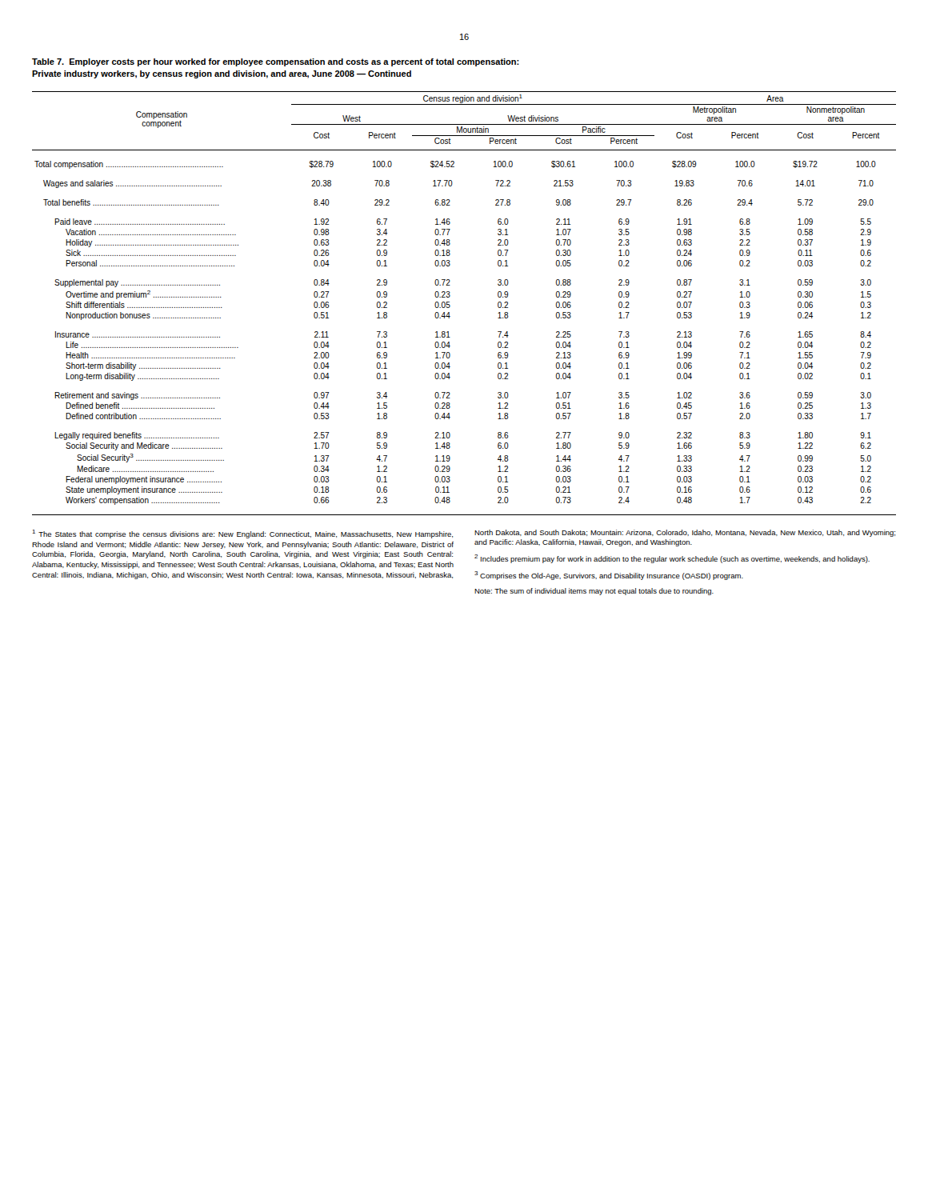16
Table 7. Employer costs per hour worked for employee compensation and costs as a percent of total compensation:
Private industry workers, by census region and division, and area, June 2008 — Continued
| Compensation component | Census region and division 1 | Area |
| --- | --- | --- |
| West | West divisions | Metropolitan area | Nonmetropolitan area |
| Cost | Percent | Mountain | Pacific | Cost | Percent | Cost | Percent |
| Cost | Percent | Cost | Percent |
| Total compensation ..................................................... | $28.79 | 100.0 | $24.52 | 100.0 | $30.61 | 100.0 | $28.09 | 100.0 | $19.72 | 100.0 |
| Wages and salaries ................................................ | 20.38 | 70.8 | 17.70 | 72.2 | 21.53 | 70.3 | 19.83 | 70.6 | 14.01 | 71.0 |
| Total benefits ......................................................... | 8.40 | 29.2 | 6.82 | 27.8 | 9.08 | 29.7 | 8.26 | 29.4 | 5.72 | 29.0 |
| Paid leave ........................................................... | 1.92 | 6.7 | 1.46 | 6.0 | 2.11 | 6.9 | 1.91 | 6.8 | 1.09 | 5.5 |
| Vacation .............................................................. | 0.98 | 3.4 | 0.77 | 3.1 | 1.07 | 3.5 | 0.98 | 3.5 | 0.58 | 2.9 |
| Holiday ................................................................. | 0.63 | 2.2 | 0.48 | 2.0 | 0.70 | 2.3 | 0.63 | 2.2 | 0.37 | 1.9 |
| Sick ..................................................................... | 0.26 | 0.9 | 0.18 | 0.7 | 0.30 | 1.0 | 0.24 | 0.9 | 0.11 | 0.6 |
| Personal ............................................................. | 0.04 | 0.1 | 0.03 | 0.1 | 0.05 | 0.2 | 0.06 | 0.2 | 0.03 | 0.2 |
| Supplemental pay ............................................. | 0.84 | 2.9 | 0.72 | 3.0 | 0.88 | 2.9 | 0.87 | 3.1 | 0.59 | 3.0 |
| Overtime and premium 2 ............................... | 0.27 | 0.9 | 0.23 | 0.9 | 0.29 | 0.9 | 0.27 | 1.0 | 0.30 | 1.5 |
| Shift differentials ........................................... | 0.06 | 0.2 | 0.05 | 0.2 | 0.06 | 0.2 | 0.07 | 0.3 | 0.06 | 0.3 |
| Nonproduction bonuses ............................... | 0.51 | 1.8 | 0.44 | 1.8 | 0.53 | 1.7 | 0.53 | 1.9 | 0.24 | 1.2 |
| Insurance .......................................................... | 2.11 | 7.3 | 1.81 | 7.4 | 2.25 | 7.3 | 2.13 | 7.6 | 1.65 | 8.4 |
| Life ....................................................................... | 0.04 | 0.1 | 0.04 | 0.2 | 0.04 | 0.1 | 0.04 | 0.2 | 0.04 | 0.2 |
| Health ................................................................. | 2.00 | 6.9 | 1.70 | 6.9 | 2.13 | 6.9 | 1.99 | 7.1 | 1.55 | 7.9 |
| Short-term disability ..................................... | 0.04 | 0.1 | 0.04 | 0.1 | 0.04 | 0.1 | 0.06 | 0.2 | 0.04 | 0.2 |
| Long-term disability ..................................... | 0.04 | 0.1 | 0.04 | 0.2 | 0.04 | 0.1 | 0.04 | 0.1 | 0.02 | 0.1 |
| Retirement and savings .................................... | 0.97 | 3.4 | 0.72 | 3.0 | 1.07 | 3.5 | 1.02 | 3.6 | 0.59 | 3.0 |
| Defined benefit .......................................... | 0.44 | 1.5 | 0.28 | 1.2 | 0.51 | 1.6 | 0.45 | 1.6 | 0.25 | 1.3 |
| Defined contribution ..................................... | 0.53 | 1.8 | 0.44 | 1.8 | 0.57 | 1.8 | 0.57 | 2.0 | 0.33 | 1.7 |
| Legally required benefits .................................. | 2.57 | 8.9 | 2.10 | 8.6 | 2.77 | 9.0 | 2.32 | 8.3 | 1.80 | 9.1 |
| Social Security and Medicare ....................... | 1.70 | 5.9 | 1.48 | 6.0 | 1.80 | 5.9 | 1.66 | 5.9 | 1.22 | 6.2 |
| Social Security 3 ........................................ | 1.37 | 4.7 | 1.19 | 4.8 | 1.44 | 4.7 | 1.33 | 4.7 | 0.99 | 5.0 |
| Medicare .............................................. | 0.34 | 1.2 | 0.29 | 1.2 | 0.36 | 1.2 | 0.33 | 1.2 | 0.23 | 1.2 |
| Federal unemployment insurance ................ | 0.03 | 0.1 | 0.03 | 0.1 | 0.03 | 0.1 | 0.03 | 0.1 | 0.03 | 0.2 |
| State unemployment insurance .................... | 0.18 | 0.6 | 0.11 | 0.5 | 0.21 | 0.7 | 0.16 | 0.6 | 0.12 | 0.6 |
| Workers' compensation ............................... | 0.66 | 2.3 | 0.48 | 2.0 | 0.73 | 2.4 | 0.48 | 1.7 | 0.43 | 2.2 |
1 The States that comprise the census divisions are: New England: Connecticut, Maine, Massachusetts, New Hampshire, Rhode Island and Vermont; Middle Atlantic: New Jersey, New York, and Pennsylvania; South Atlantic: Delaware, District of Columbia, Florida, Georgia, Maryland, North Carolina, South Carolina, Virginia, and West Virginia; East South Central: Alabama, Kentucky, Mississippi, and Tennessee; West South Central: Arkansas, Louisiana, Oklahoma, and Texas; East North Central: Illinois, Indiana, Michigan, Ohio, and Wisconsin; West North Central: Iowa, Kansas, Minnesota, Missouri, Nebraska, North Dakota, and South Dakota; Mountain: Arizona, Colorado, Idaho, Montana, Nevada, New Mexico, Utah, and Wyoming; and Pacific: Alaska, California, Hawaii, Oregon, and Washington.
2 Includes premium pay for work in addition to the regular work schedule (such as overtime, weekends, and holidays).
3 Comprises the Old-Age, Survivors, and Disability Insurance (OASDI) program.
Note: The sum of individual items may not equal totals due to rounding.